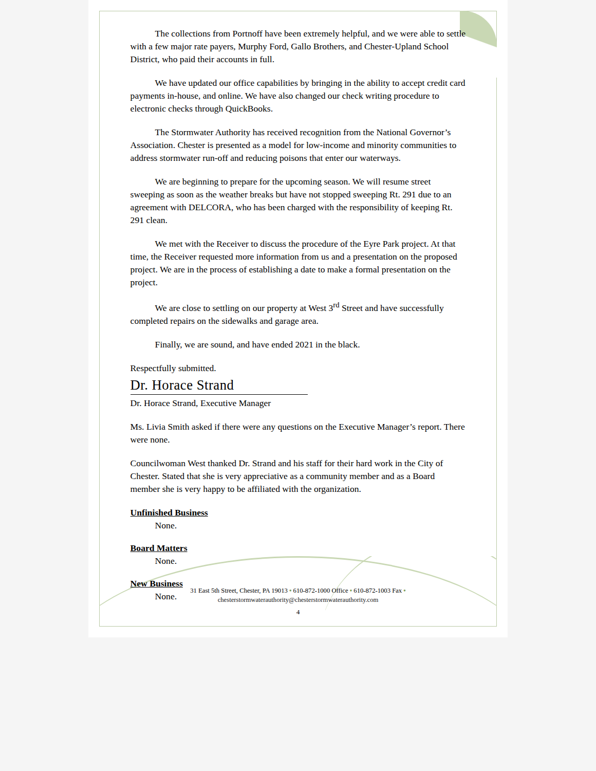The collections from Portnoff have been extremely helpful, and we were able to settle with a few major rate payers, Murphy Ford, Gallo Brothers, and Chester-Upland School District, who paid their accounts in full.
We have updated our office capabilities by bringing in the ability to accept credit card payments in-house, and online. We have also changed our check writing procedure to electronic checks through QuickBooks.
The Stormwater Authority has received recognition from the National Governor’s Association. Chester is presented as a model for low-income and minority communities to address stormwater run-off and reducing poisons that enter our waterways.
We are beginning to prepare for the upcoming season. We will resume street sweeping as soon as the weather breaks but have not stopped sweeping Rt. 291 due to an agreement with DELCORA, who has been charged with the responsibility of keeping Rt. 291 clean.
We met with the Receiver to discuss the procedure of the Eyre Park project. At that time, the Receiver requested more information from us and a presentation on the proposed project. We are in the process of establishing a date to make a formal presentation on the project.
We are close to settling on our property at West 3rd Street and have successfully completed repairs on the sidewalks and garage area.
Finally, we are sound, and have ended 2021 in the black.
Respectfully submitted.
Dr. Horace Strand
Dr. Horace Strand, Executive Manager
Ms. Livia Smith asked if there were any questions on the Executive Manager’s report. There were none.
Councilwoman West thanked Dr. Strand and his staff for their hard work in the City of Chester. Stated that she is very appreciative as a community member and as a Board member she is very happy to be affiliated with the organization.
Unfinished Business
None.
Board Matters
None.
New Business
None.
31 East 5th Street, Chester, PA 19013 • 610-872-1000 Office • 610-872-1003 Fax •
chesterstormwaterauthority@chesterstormwaterauthority.com
4